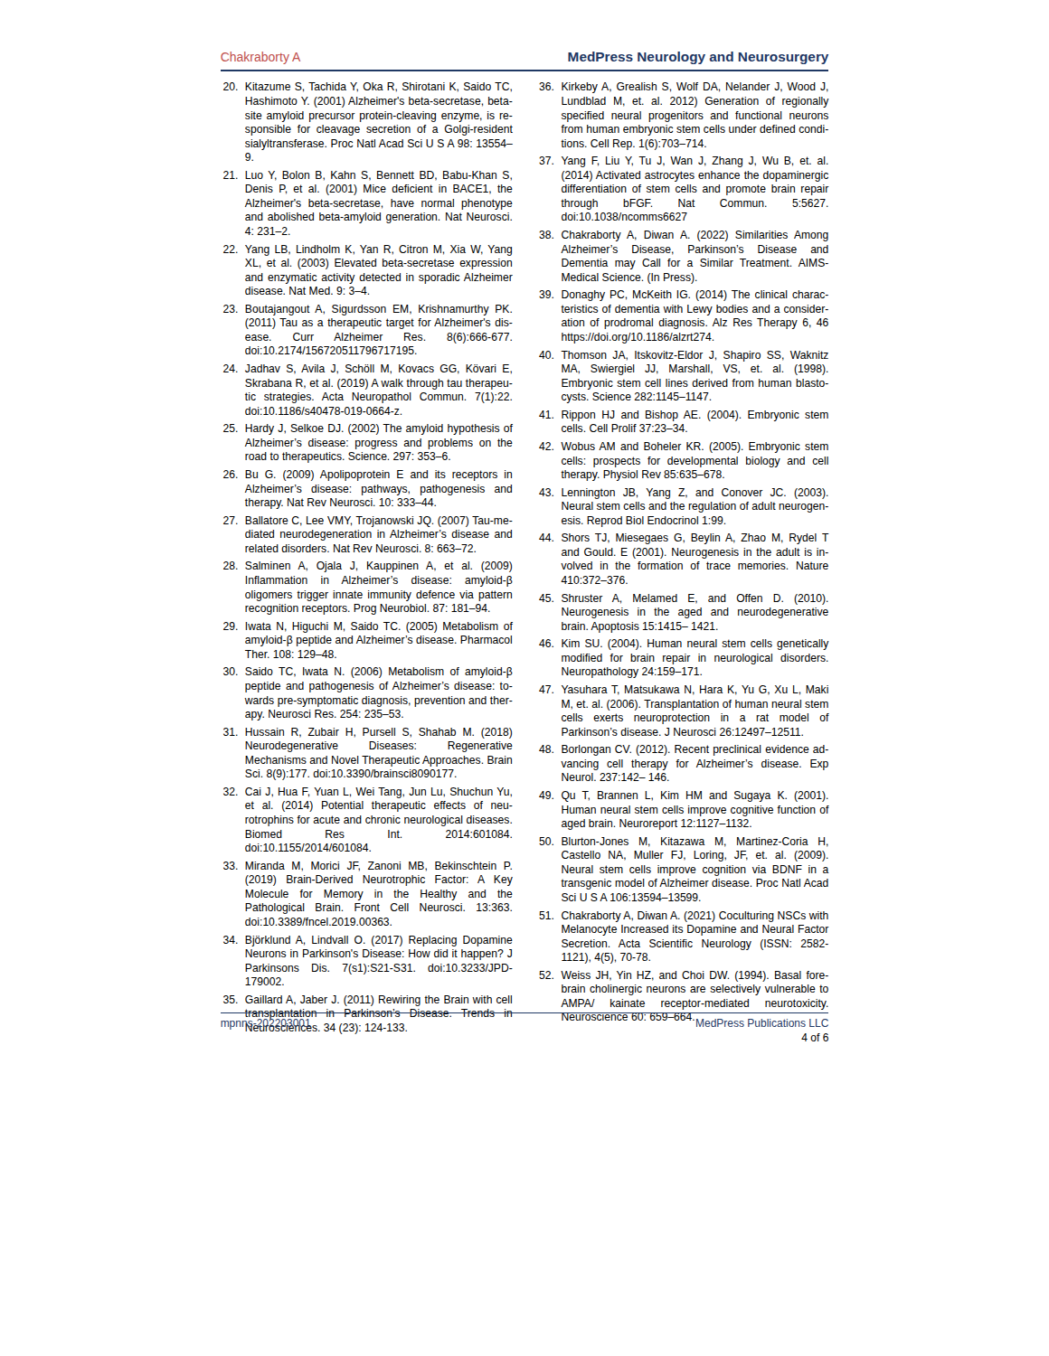Chakraborty A
MedPress Neurology and Neurosurgery
Kitazume S, Tachida Y, Oka R, Shirotani K, Saido TC, Hashimoto Y. (2001) Alzheimer's beta-secretase, beta-site amyloid precursor protein-cleaving enzyme, is responsible for cleavage secretion of a Golgi-resident sialyltransferase. Proc Natl Acad Sci U S A 98: 13554–9.
Luo Y, Bolon B, Kahn S, Bennett BD, Babu-Khan S, Denis P, et al. (2001) Mice deficient in BACE1, the Alzheimer's beta-secretase, have normal phenotype and abolished beta-amyloid generation. Nat Neurosci. 4: 231–2.
Yang LB, Lindholm K, Yan R, Citron M, Xia W, Yang XL, et al. (2003) Elevated beta-secretase expression and enzymatic activity detected in sporadic Alzheimer disease. Nat Med. 9: 3–4.
Boutajangout A, Sigurdsson EM, Krishnamurthy PK. (2011) Tau as a therapeutic target for Alzheimer's disease. Curr Alzheimer Res. 8(6):666-677. doi:10.2174/156720511796717195.
Jadhav S, Avila J, Schöll M, Kovacs GG, Kövari E, Skrabana R, et al. (2019) A walk through tau therapeutic strategies. Acta Neuropathol Commun. 7(1):22. doi:10.1186/s40478-019-0664-z.
Hardy J, Selkoe DJ. (2002) The amyloid hypothesis of Alzheimer’s disease: progress and problems on the road to therapeutics. Science. 297: 353–6.
Bu G. (2009) Apolipoprotein E and its receptors in Alzheimer’s disease: pathways, pathogenesis and therapy. Nat Rev Neurosci. 10: 333–44.
Ballatore C, Lee VMY, Trojanowski JQ. (2007) Tau-mediated neurodegeneration in Alzheimer’s disease and related disorders. Nat Rev Neurosci. 8: 663–72.
Salminen A, Ojala J, Kauppinen A, et al. (2009) Inflammation in Alzheimer’s disease: amyloid-β oligomers trigger innate immunity defence via pattern recognition receptors. Prog Neurobiol. 87: 181–94.
Iwata N, Higuchi M, Saido TC. (2005) Metabolism of amyloid-β peptide and Alzheimer’s disease. Pharmacol Ther. 108: 129–48.
Saido TC, Iwata N. (2006) Metabolism of amyloid-β peptide and pathogenesis of Alzheimer’s disease: towards pre-symptomatic diagnosis, prevention and therapy. Neurosci Res. 254: 235–53.
Hussain R, Zubair H, Pursell S, Shahab M. (2018) Neurodegenerative Diseases: Regenerative Mechanisms and Novel Therapeutic Approaches. Brain Sci. 8(9):177. doi:10.3390/brainsci8090177.
Cai J, Hua F, Yuan L, Wei Tang, Jun Lu, Shuchun Yu, et al. (2014) Potential therapeutic effects of neurotrophins for acute and chronic neurological diseases. Biomed Res Int. 2014:601084. doi:10.1155/2014/601084.
Miranda M, Morici JF, Zanoni MB, Bekinschtein P. (2019) Brain-Derived Neurotrophic Factor: A Key Molecule for Memory in the Healthy and the Pathological Brain. Front Cell Neurosci. 13:363. doi:10.3389/fncel.2019.00363.
Björklund A, Lindvall O. (2017) Replacing Dopamine Neurons in Parkinson's Disease: How did it happen? J Parkinsons Dis. 7(s1):S21-S31. doi:10.3233/JPD-179002.
Gaillard A, Jaber J. (2011) Rewiring the Brain with cell transplantation in Parkinson’s Disease. Trends in Neurosciences. 34 (23): 124-133.
Kirkeby A, Grealish S, Wolf DA, Nelander J, Wood J, Lundblad M, et. al. 2012) Generation of regionally specified neural progenitors and functional neurons from human embryonic stem cells under defined conditions. Cell Rep. 1(6):703–714.
Yang F, Liu Y, Tu J, Wan J, Zhang J, Wu B, et. al. (2014) Activated astrocytes enhance the dopaminergic differentiation of stem cells and promote brain repair through bFGF. Nat Commun. 5:5627. doi:10.1038/ncomms6627
Chakraborty A, Diwan A. (2022) Similarities Among Alzheimer’s Disease, Parkinson’s Disease and Dementia may Call for a Similar Treatment. AIMS-Medical Science. (In Press).
Donaghy PC, McKeith IG. (2014) The clinical characteristics of dementia with Lewy bodies and a consideration of prodromal diagnosis. Alz Res Therapy 6, 46 https://doi.org/10.1186/alzrt274.
Thomson JA, Itskovitz-Eldor J, Shapiro SS, Waknitz MA, Swiergiel JJ, Marshall, VS, et. al. (1998). Embryonic stem cell lines derived from human blastocysts. Science 282:1145–1147.
Rippon HJ and Bishop AE. (2004). Embryonic stem cells. Cell Prolif 37:23–34.
Wobus AM and Boheler KR. (2005). Embryonic stem cells: prospects for developmental biology and cell therapy. Physiol Rev 85:635–678.
Lennington JB, Yang Z, and Conover JC. (2003). Neural stem cells and the regulation of adult neurogenesis. Reprod Biol Endocrinol 1:99.
Shors TJ, Miesegaes G, Beylin A, Zhao M, Rydel T and Gould. E (2001). Neurogenesis in the adult is involved in the formation of trace memories. Nature 410:372–376.
Shruster A, Melamed E, and Offen D. (2010). Neurogenesis in the aged and neurodegenerative brain. Apoptosis 15:1415– 1421.
Kim SU. (2004). Human neural stem cells genetically modified for brain repair in neurological disorders. Neuropathology 24:159–171.
Yasuhara T, Matsukawa N, Hara K, Yu G, Xu L, Maki M, et. al. (2006). Transplantation of human neural stem cells exerts neuroprotection in a rat model of Parkinson’s disease. J Neurosci 26:12497–12511.
Borlongan CV. (2012). Recent preclinical evidence advancing cell therapy for Alzheimer’s disease. Exp Neurol. 237:142– 146.
Qu T, Brannen L, Kim HM and Sugaya K. (2001). Human neural stem cells improve cognitive function of aged brain. Neuroreport 12:1127–1132.
Blurton-Jones M, Kitazawa M, Martinez-Coria H, Castello NA, Muller FJ, Loring, JF, et. al. (2009). Neural stem cells improve cognition via BDNF in a transgenic model of Alzheimer disease. Proc Natl Acad Sci U S A 106:13594–13599.
Chakraborty A, Diwan A. (2021) Coculturing NSCs with Melanocyte Increased its Dopamine and Neural Factor Secretion. Acta Scientific Neurology (ISSN: 2582-1121), 4(5), 70-78.
Weiss JH, Yin HZ, and Choi DW. (1994). Basal forebrain cholinergic neurons are selectively vulnerable to AMPA/ kainate receptor-mediated neurotoxicity. Neuroscience 60: 659–664.
mpnns-202203001
MedPress Publications LLC
4 of 6